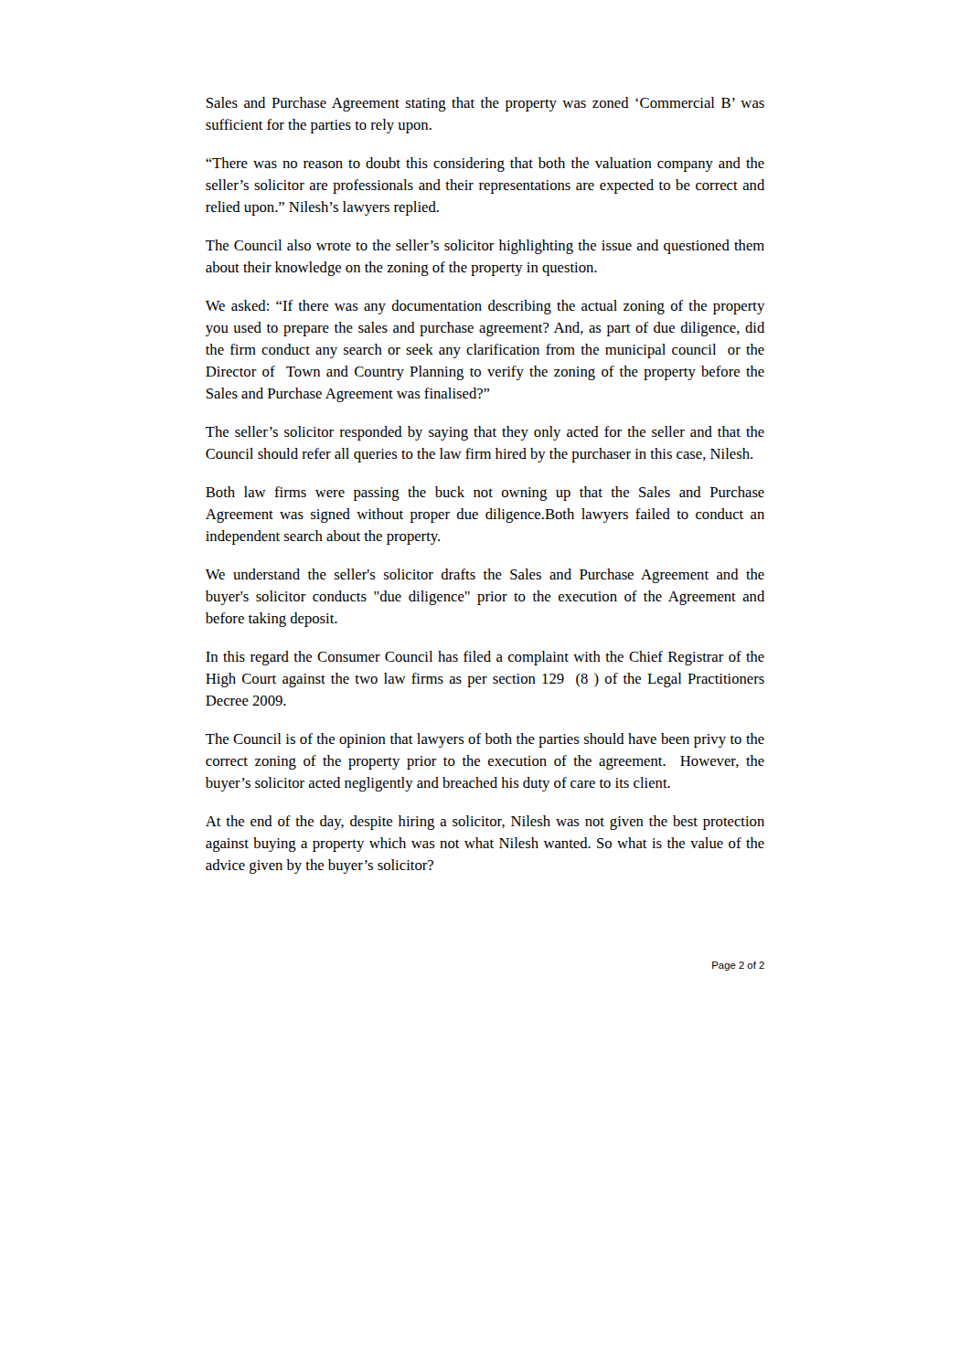Sales and Purchase Agreement stating that the property was zoned ‘Commercial B’ was sufficient for the parties to rely upon.
“There was no reason to doubt this considering that both the valuation company and the seller’s solicitor are professionals and their representations are expected to be correct and relied upon.” Nilesh’s lawyers replied.
The Council also wrote to the seller’s solicitor highlighting the issue and questioned them about their knowledge on the zoning of the property in question.
We asked: “If there was any documentation describing the actual zoning of the property you used to prepare the sales and purchase agreement? And, as part of due diligence, did the firm conduct any search or seek any clarification from the municipal council or the Director of Town and Country Planning to verify the zoning of the property before the Sales and Purchase Agreement was finalised?”
The seller’s solicitor responded by saying that they only acted for the seller and that the Council should refer all queries to the law firm hired by the purchaser in this case, Nilesh.
Both law firms were passing the buck not owning up that the Sales and Purchase Agreement was signed without proper due diligence.Both lawyers failed to conduct an independent search about the property.
We understand the seller's solicitor drafts the Sales and Purchase Agreement and the buyer's solicitor conducts "due diligence" prior to the execution of the Agreement and before taking deposit.
In this regard the Consumer Council has filed a complaint with the Chief Registrar of the High Court against the two law firms as per section 129 (8 ) of the Legal Practitioners Decree 2009.
The Council is of the opinion that lawyers of both the parties should have been privy to the correct zoning of the property prior to the execution of the agreement. However, the buyer’s solicitor acted negligently and breached his duty of care to its client.
At the end of the day, despite hiring a solicitor, Nilesh was not given the best protection against buying a property which was not what Nilesh wanted. So what is the value of the advice given by the buyer’s solicitor?
Page 2 of 2